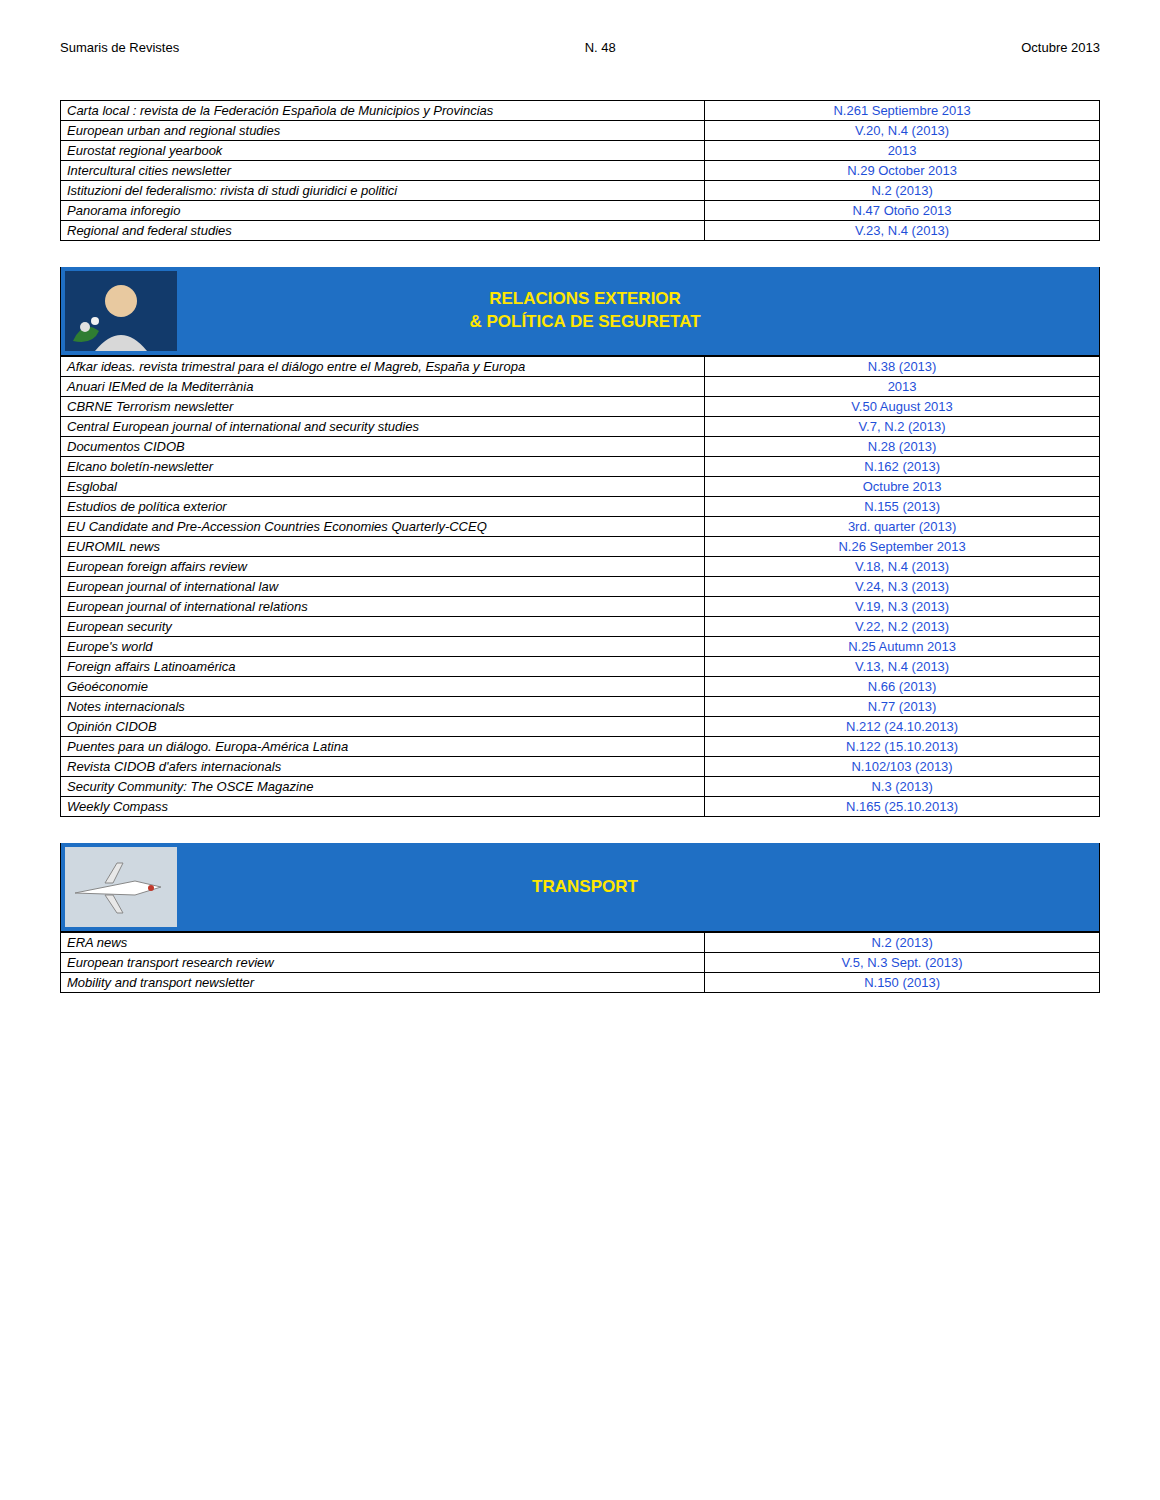Sumaris de Revistes
N. 48
Octubre 2013
| Carta local : revista de la Federación Española de Municipios y Provincias | N.261 Septiembre 2013 |
| European urban and regional studies | V.20, N.4 (2013) |
| Eurostat regional yearbook | 2013 |
| Intercultural cities newsletter | N.29 October 2013 |
| Istituzioni del federalismo: rivista di studi giuridici e politici | N.2 (2013) |
| Panorama inforegio | N.47 Otoño 2013 |
| Regional and federal studies | V.23, N.4 (2013) |
RELACIONS EXTERIOR
& POLÍTICA DE SEGURETAT
| Afkar ideas. revista trimestral para el diálogo entre el Magreb, España y Europa | N.38 (2013) |
| Anuari IEMed de la Mediterrània | 2013 |
| CBRNE Terrorism newsletter | V.50 August 2013 |
| Central European journal of international and security studies | V.7, N.2 (2013) |
| Documentos CIDOB | N.28 (2013) |
| Elcano boletín-newsletter | N.162 (2013) |
| Esglobal | Octubre 2013 |
| Estudios de política exterior | N.155 (2013) |
| EU Candidate and Pre-Accession Countries Economies Quarterly-CCEQ | 3rd. quarter (2013) |
| EUROMIL news | N.26 September 2013 |
| European foreign affairs review | V.18, N.4 (2013) |
| European journal of international law | V.24, N.3 (2013) |
| European journal of international relations | V.19, N.3 (2013) |
| European security | V.22, N.2 (2013) |
| Europe's world | N.25 Autumn 2013 |
| Foreign affairs Latinoamérica | V.13, N.4 (2013) |
| Géoéconomie | N.66 (2013) |
| Notes internacionals | N.77 (2013) |
| Opinión CIDOB | N.212 (24.10.2013) |
| Puentes para un diálogo. Europa-América Latina | N.122 (15.10.2013) |
| Revista CIDOB d'afers internacionals | N.102/103 (2013) |
| Security Community: The OSCE Magazine | N.3 (2013) |
| Weekly Compass | N.165 (25.10.2013) |
TRANSPORT
| ERA news | N.2 (2013) |
| European transport research review | V.5, N.3 Sept. (2013) |
| Mobility and transport newsletter | N.150 (2013) |